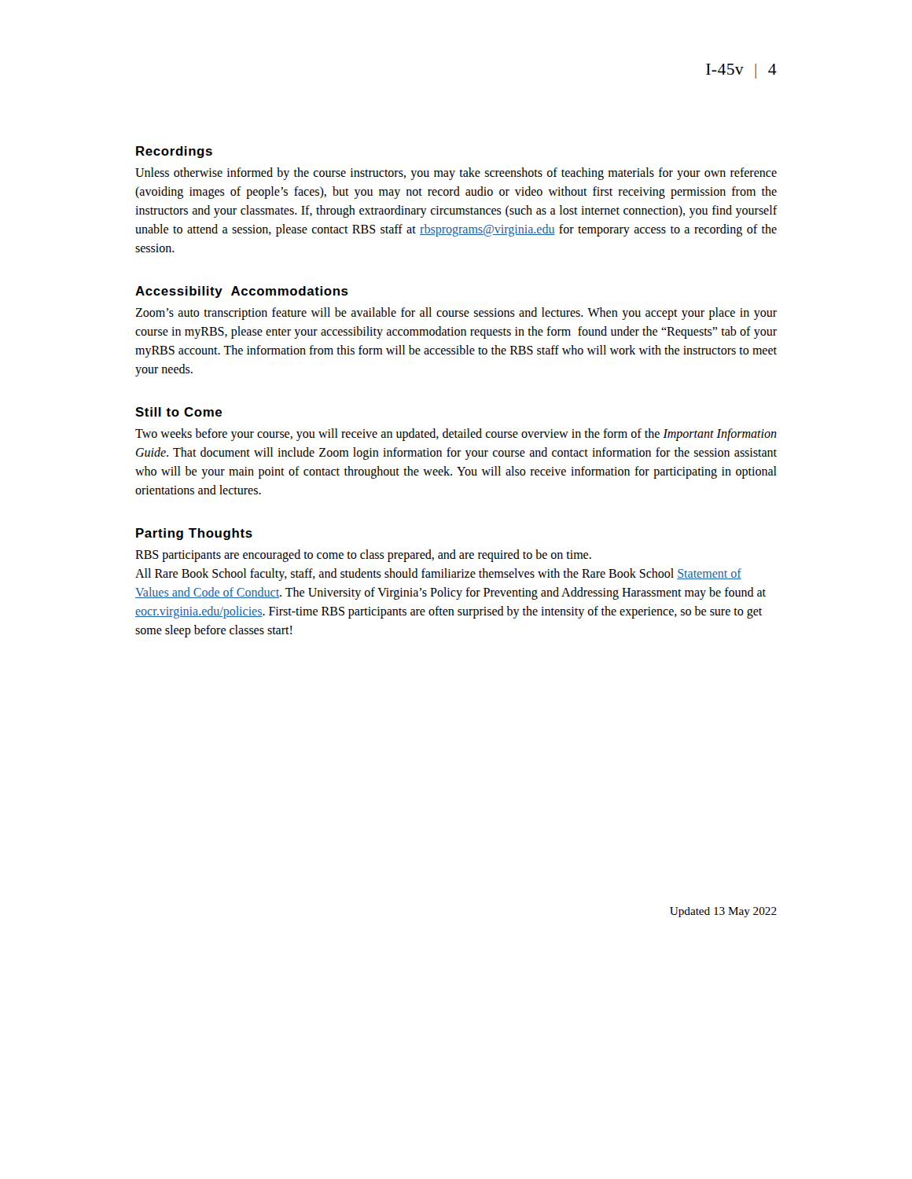I-45v|4
Recordings
Unless otherwise informed by the course instructors, you may take screenshots of teaching materials for your own reference (avoiding images of people’s faces), but you may not record audio or video without first receiving permission from the instructors and your classmates. If, through extraordinary circumstances (such as a lost internet connection), you find yourself unable to attend a session, please contact RBS staff at rbsprograms@virginia.edu for temporary access to a recording of the session.
Accessibility Accommodations
Zoom’s auto transcription feature will be available for all course sessions and lectures. When you accept your place in your course in myRBS, please enter your accessibility accommodation requests in the form found under the “Requests” tab of your myRBS account. The information from this form will be accessible to the RBS staff who will work with the instructors to meet your needs.
Still to Come
Two weeks before your course, you will receive an updated, detailed course overview in the form of the Important Information Guide. That document will include Zoom login information for your course and contact information for the session assistant who will be your main point of contact throughout the week. You will also receive information for participating in optional orientations and lectures.
Parting Thoughts
RBS participants are encouraged to come to class prepared, and are required to be on time.
All Rare Book School faculty, staff, and students should familiarize themselves with the Rare Book School Statement of Values and Code of Conduct. The University of Virginia’s Policy for Preventing and Addressing Harassment may be found at eocr.virginia.edu/policies. First-time RBS participants are often surprised by the intensity of the experience, so be sure to get some sleep before classes start!
Updated 13 May 2022